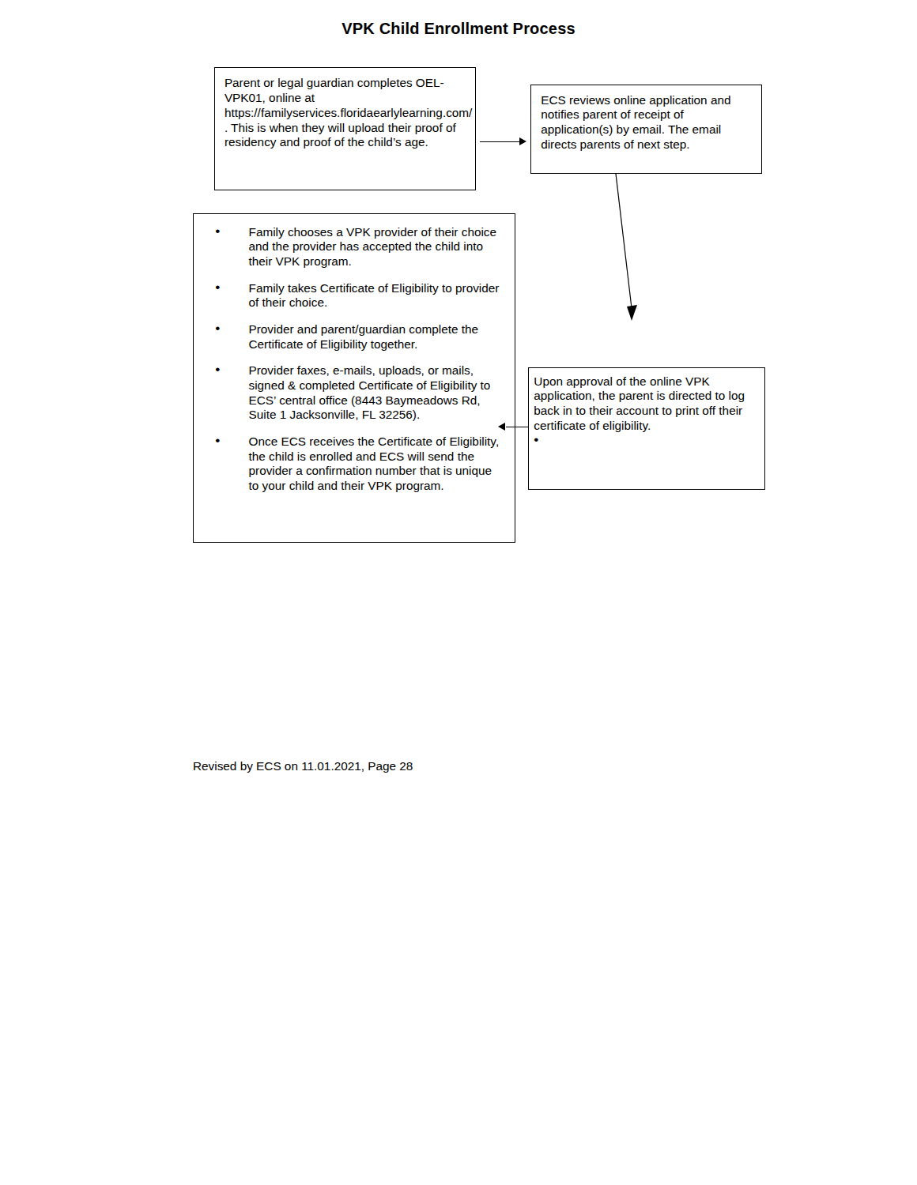VPK Child Enrollment Process
Parent or legal guardian completes OEL-VPK01, online at https://familyservices.floridaearlylearning.com/ . This is when they will upload their proof of residency and proof of the child’s age.
ECS reviews online application and notifies parent of receipt of application(s) by email. The email directs parents of next step.
Family chooses a VPK provider of their choice and the provider has accepted the child into their VPK program.
Family takes Certificate of Eligibility to provider of their choice.
Provider and parent/guardian complete the Certificate of Eligibility together.
Provider faxes, e-mails, uploads, or mails, signed & completed Certificate of Eligibility to ECS’ central office (8443 Baymeadows Rd, Suite 1 Jacksonville, FL 32256).
Once ECS receives the Certificate of Eligibility, the child is enrolled and ECS will send the provider a confirmation number that is unique to your child and their VPK program.
Upon approval of the online VPK application, the parent is directed to log back in to their account to print off their certificate of eligibility.
Revised by ECS on 11.01.2021, Page 28